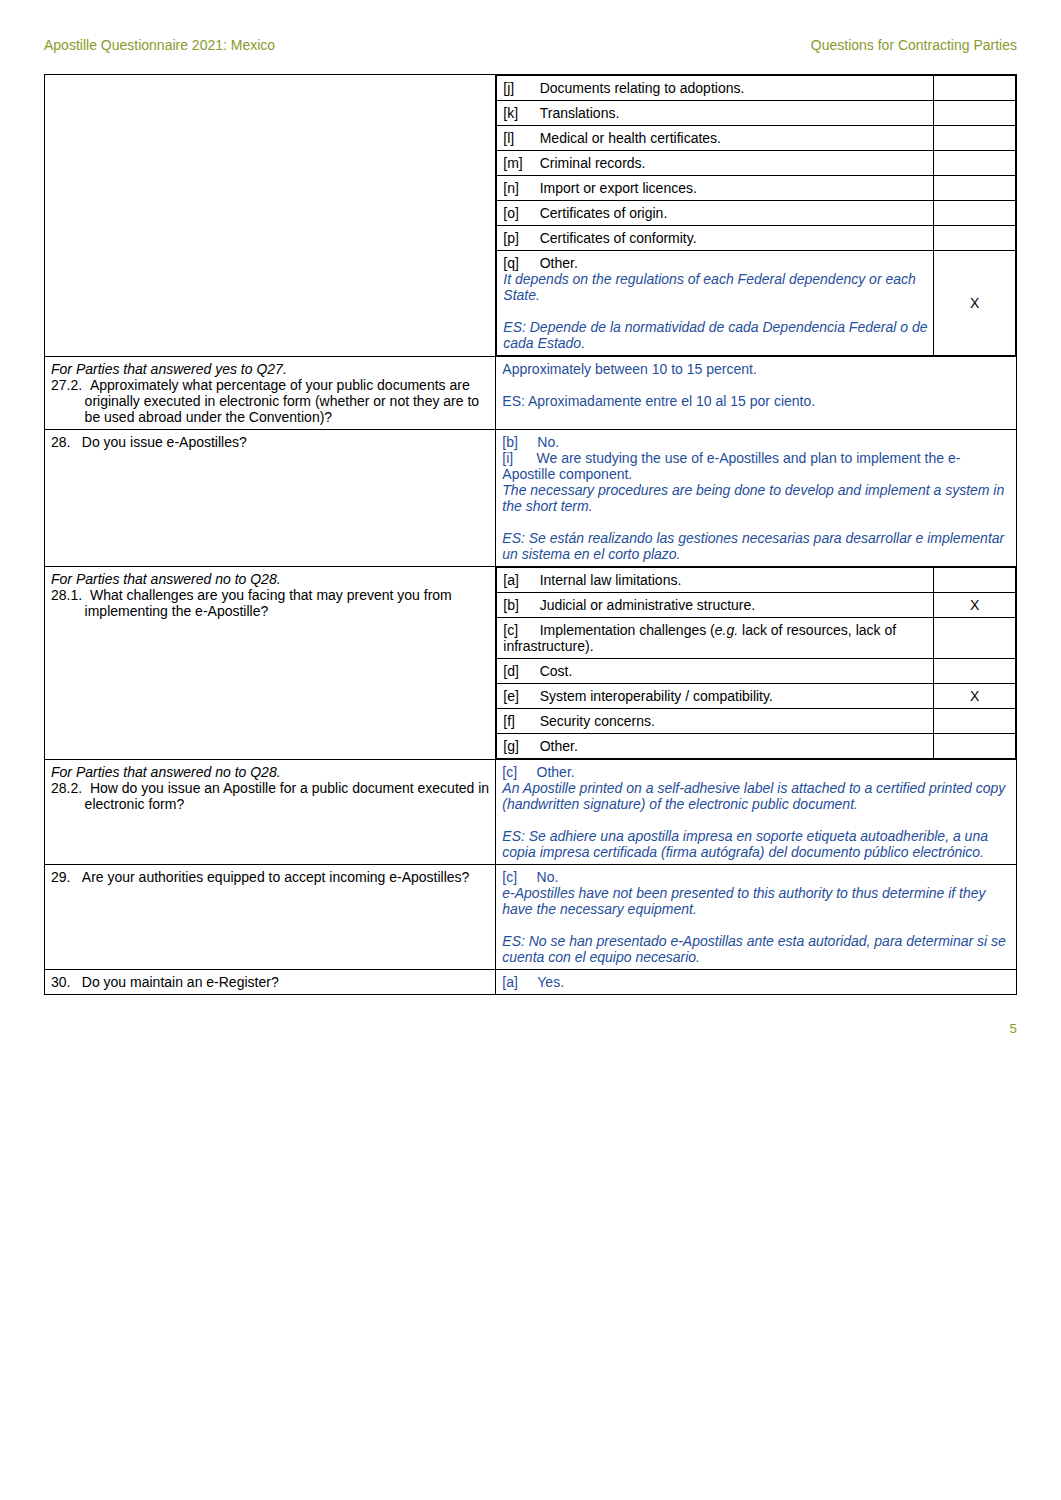Apostille Questionnaire 2021: Mexico
Questions for Contracting Parties
| | / [j] Documents relating to adoptions. / / / [k] Translations. / / / [l] Medical or health certificates. / / / [m] Criminal records. / / / [n] Import or export licences. / / / [o] Certificates of origin. / / / [p] Certificates of conformity. / / / [q] Other. It depends on the regulations of each Federal dependency or each State. ES: Depende de la normatividad de cada Dependencia Federal o de cada Estado. / X / |
| For Parties that answered yes to Q27. 27.2. Approximately what percentage of your public documents are originally executed in electronic form (whether or not they are to be used abroad under the Convention)? | Approximately between 10 to 15 percent. ES: Aproximadamente entre el 10 al 15 por ciento. |
| 28. Do you issue e-Apostilles? | [b] No. [i] We are studying the use of e-Apostilles and plan to implement the e-Apostille component. The necessary procedures are being done to develop and implement a system in the short term. ES: Se están realizando las gestiones necesarias para desarrollar e implementar un sistema en el corto plazo. |
| For Parties that answered no to Q28. 28.1. What challenges are you facing that may prevent you from implementing the e-Apostille? | / [a] Internal law limitations. / / / [b] Judicial or administrative structure. / X / / [c] Implementation challenges ( e.g. lack of resources, lack of infrastructure). / / / [d] Cost. / / / [e] System interoperability / compatibility. / X / / [f] Security concerns. / / / [g] Other. / / |
| For Parties that answered no to Q28. 28.2. How do you issue an Apostille for a public document executed in electronic form? | [c] Other. An Apostille printed on a self-adhesive label is attached to a certified printed copy (handwritten signature) of the electronic public document. ES: Se adhiere una apostilla impresa en soporte etiqueta autoadherible, a una copia impresa certificada (firma autógrafa) del documento público electrónico. |
| 29. Are your authorities equipped to accept incoming e-Apostilles? | [c] No. e-Apostilles have not been presented to this authority to thus determine if they have the necessary equipment. ES: No se han presentado e-Apostillas ante esta autoridad, para determinar si se cuenta con el equipo necesario. |
| 30. Do you maintain an e-Register? | [a] Yes. |
5